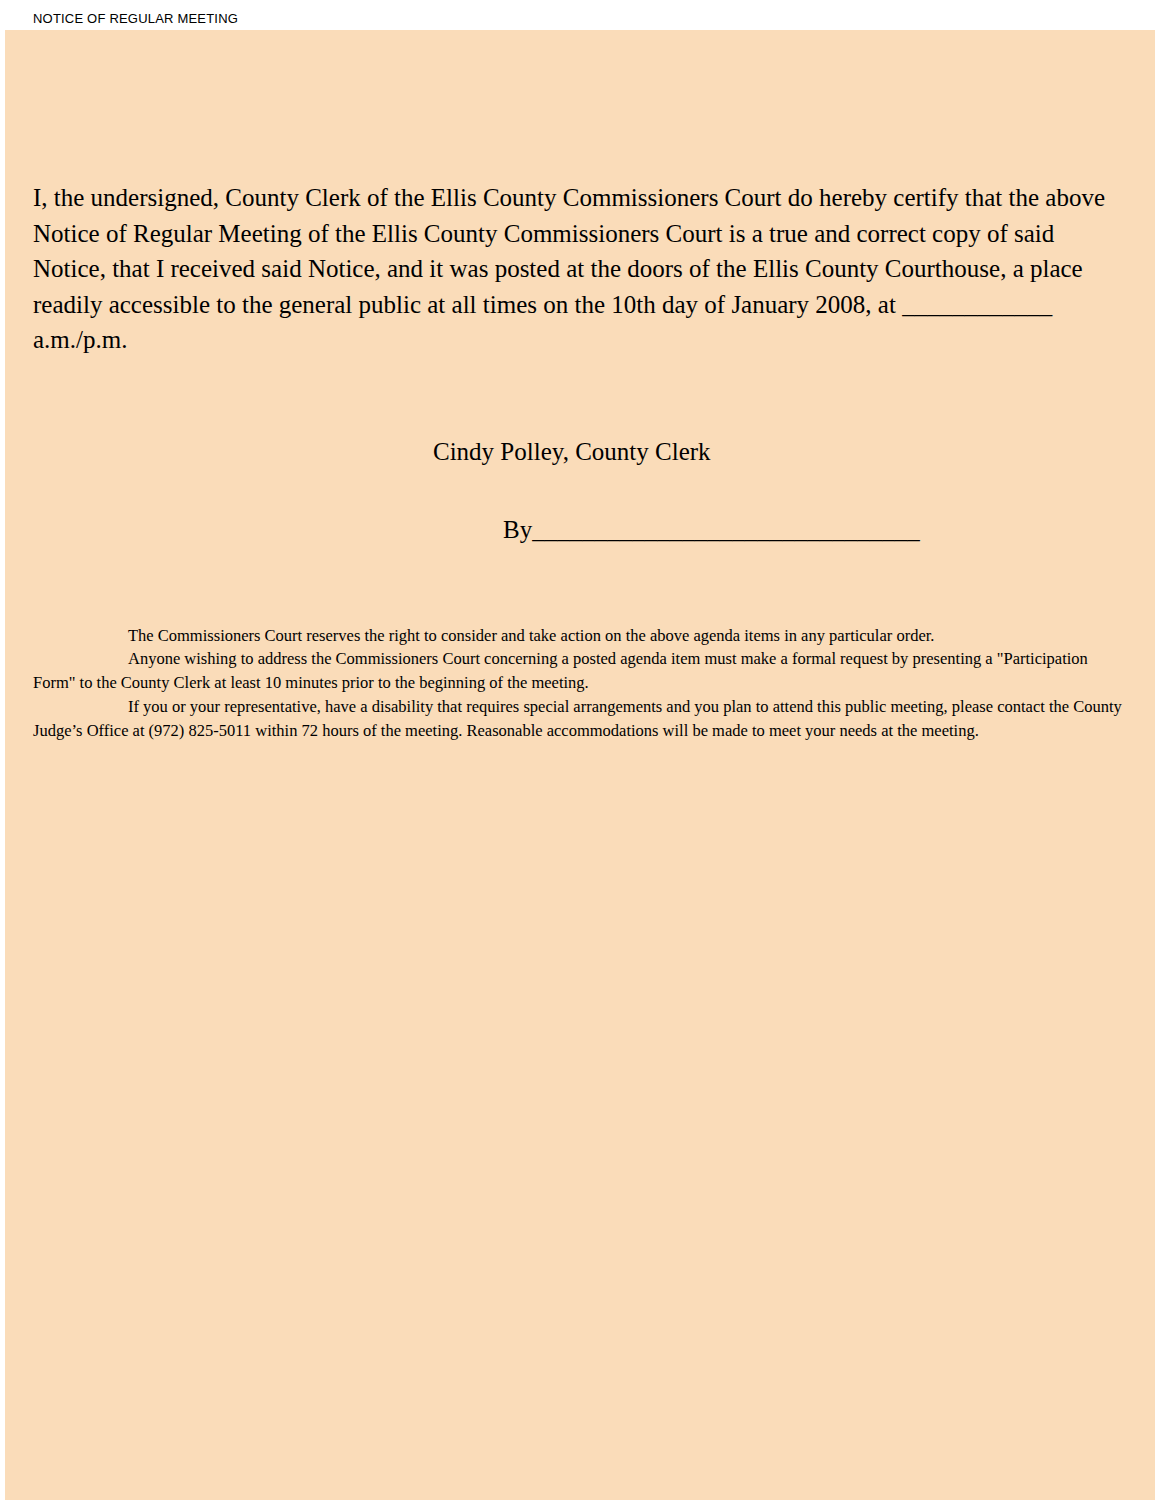NOTICE OF REGULAR MEETING
I, the undersigned, County Clerk of the Ellis County Commissioners Court do hereby certify that the above Notice of Regular Meeting of the Ellis County Commissioners Court is a true and correct copy of said Notice, that I received said Notice, and it was posted at the doors of the Ellis County Courthouse, a place readily accessible to the general public at all times on the 10th day of January 2008, at ____________ a.m./p.m.
Cindy Polley, County Clerk
By_______________________________
The Commissioners Court reserves the right to consider and take action on the above agenda items in any particular order.
Anyone wishing to address the Commissioners Court concerning a posted agenda item must make a formal request by presenting a "Participation Form" to the County Clerk at least 10 minutes prior to the beginning of the meeting.
If you or your representative, have a disability that requires special arrangements and you plan to attend this public meeting, please contact the County Judge’s Office at (972) 825-5011 within 72 hours of the meeting. Reasonable accommodations will be made to meet your needs at the meeting.